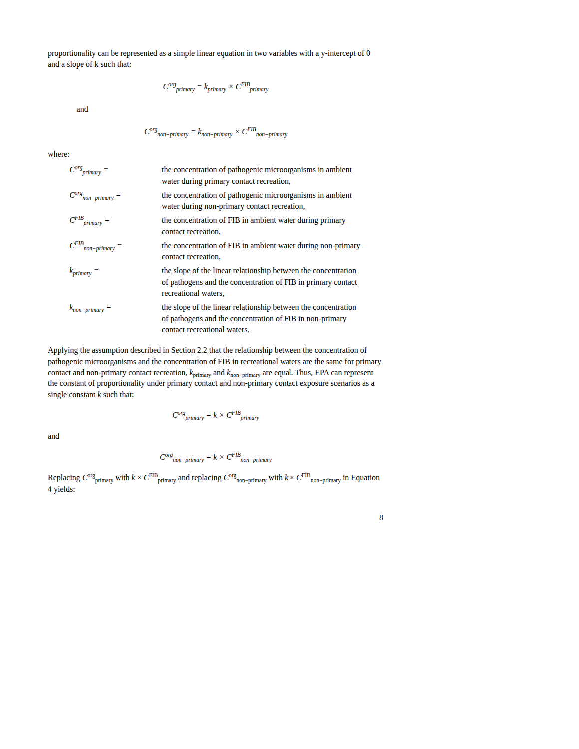proportionality can be represented as a simple linear equation in two variables with a y-intercept of 0 and a slope of k such that:
Corgprimary = kprimary × CFIBprimary
and
Corgnon−primary = knon−primary × CFIBnon−primary
where:
| C org primary = | the concentration of pathogenic microorganisms in ambient water during primary contact recreation, |
| C org non−primary = | the concentration of pathogenic microorganisms in ambient water during non-primary contact recreation, |
| C FIB primary = | the concentration of FIB in ambient water during primary contact recreation, |
| C FIB non−primary = | the concentration of FIB in ambient water during non-primary contact recreation, |
| k primary = | the slope of the linear relationship between the concentration of pathogens and the concentration of FIB in primary contact recreational waters, |
| k non−primary = | the slope of the linear relationship between the concentration of pathogens and the concentration of FIB in non-primary contact recreational waters. |
Applying the assumption described in Section 2.2 that the relationship between the concentration of pathogenic microorganisms and the concentration of FIB in recreational waters are the same for primary contact and non-primary contact recreation, kprimary and knon−primary are equal. Thus, EPA can represent the constant of proportionality under primary contact and non-primary contact exposure scenarios as a single constant k such that:
Corgprimary = k × CFIBprimary
and
Corgnon−primary = k × CFIBnon−primary
Replacing Corgprimary with k × CFIBprimary and replacing Corgnon−primary with k × CFIBnon−primary in Equation 4 yields:
8